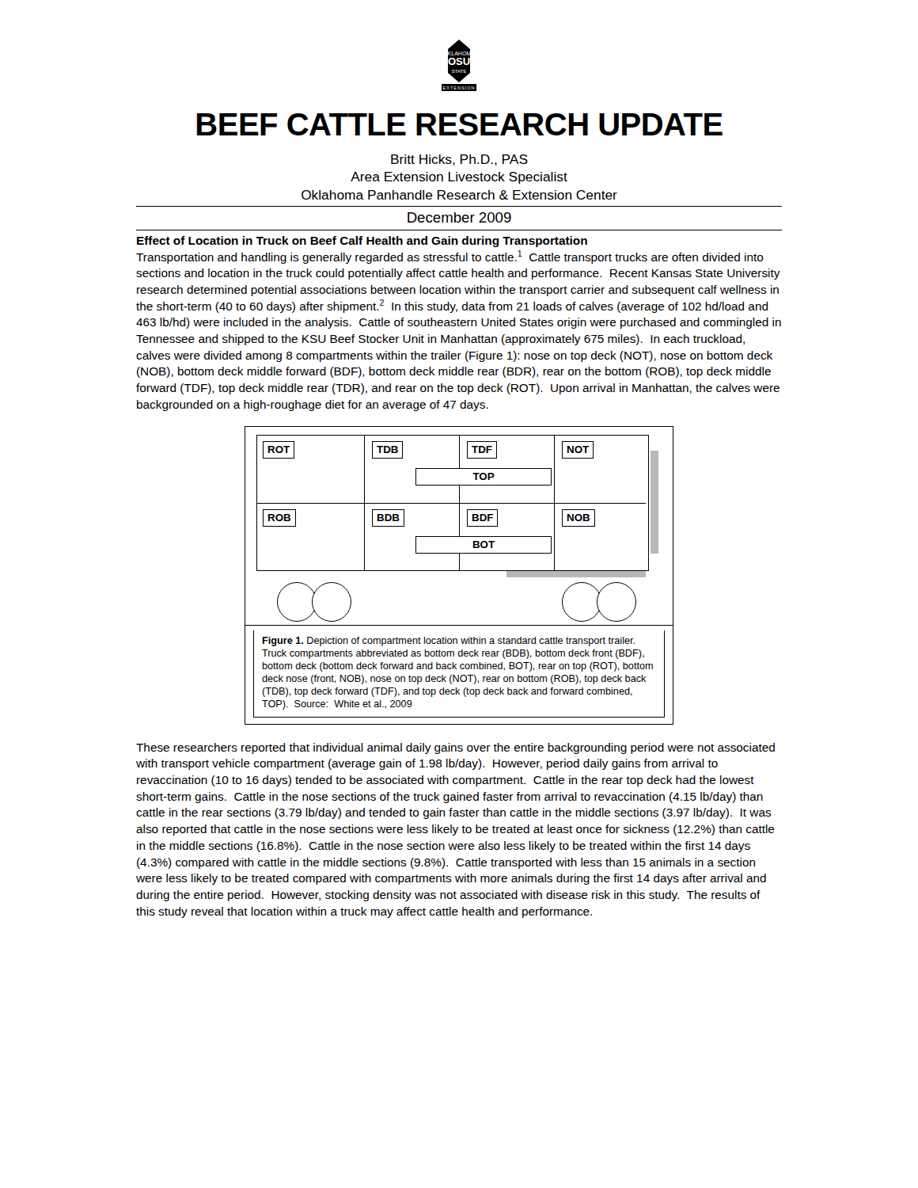OKLAHOMA OSU STATE EXTENSION
BEEF CATTLE RESEARCH UPDATE
Britt Hicks, Ph.D., PAS
Area Extension Livestock Specialist
Oklahoma Panhandle Research & Extension Center
December 2009
Effect of Location in Truck on Beef Calf Health and Gain during Transportation
Transportation and handling is generally regarded as stressful to cattle.1 Cattle transport trucks are often divided into sections and location in the truck could potentially affect cattle health and performance. Recent Kansas State University research determined potential associations between location within the transport carrier and subsequent calf wellness in the short-term (40 to 60 days) after shipment.2 In this study, data from 21 loads of calves (average of 102 hd/load and 463 lb/hd) were included in the analysis. Cattle of southeastern United States origin were purchased and commingled in Tennessee and shipped to the KSU Beef Stocker Unit in Manhattan (approximately 675 miles). In each truckload, calves were divided among 8 compartments within the trailer (Figure 1): nose on top deck (NOT), nose on bottom deck (NOB), bottom deck middle forward (BDF), bottom deck middle rear (BDR), rear on the bottom (ROB), top deck middle forward (TDF), top deck middle rear (TDR), and rear on the top deck (ROT). Upon arrival in Manhattan, the calves were backgrounded on a high-roughage diet for an average of 47 days.
ROT
ROB
TDB
BDB
TDF
BDF
NOT
NOB
TOP
BOT
Figure 1. Depiction of compartment location within a standard cattle transport trailer. Truck compartments abbreviated as bottom deck rear (BDB), bottom deck front (BDF), bottom deck (bottom deck forward and back combined, BOT), rear on top (ROT), bottom deck nose (front, NOB), nose on top deck (NOT), rear on bottom (ROB), top deck back (TDB), top deck forward (TDF), and top deck (top deck back and forward combined, TOP). Source: White et al., 2009
These researchers reported that individual animal daily gains over the entire backgrounding period were not associated with transport vehicle compartment (average gain of 1.98 lb/day). However, period daily gains from arrival to revaccination (10 to 16 days) tended to be associated with compartment. Cattle in the rear top deck had the lowest short-term gains. Cattle in the nose sections of the truck gained faster from arrival to revaccination (4.15 lb/day) than cattle in the rear sections (3.79 lb/day) and tended to gain faster than cattle in the middle sections (3.97 lb/day). It was also reported that cattle in the nose sections were less likely to be treated at least once for sickness (12.2%) than cattle in the middle sections (16.8%). Cattle in the nose section were also less likely to be treated within the first 14 days (4.3%) compared with cattle in the middle sections (9.8%). Cattle transported with less than 15 animals in a section were less likely to be treated compared with compartments with more animals during the first 14 days after arrival and during the entire period. However, stocking density was not associated with disease risk in this study. The results of this study reveal that location within a truck may affect cattle health and performance.